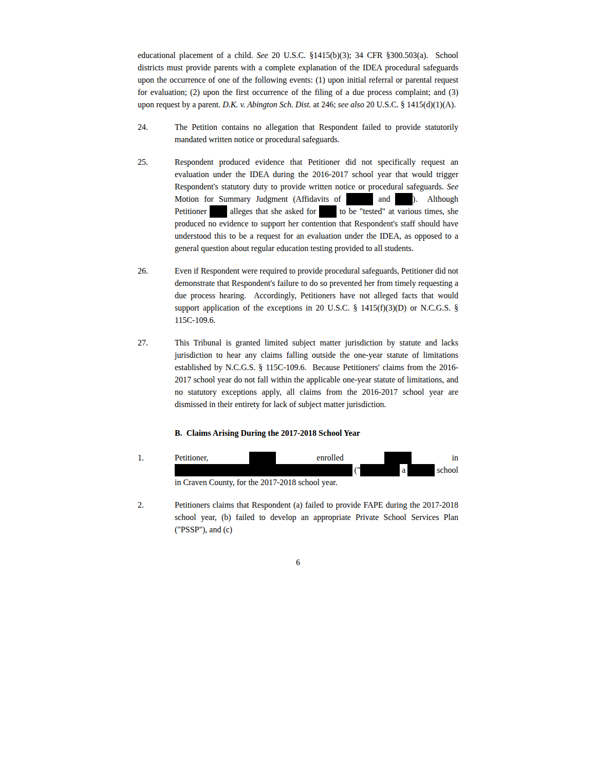educational placement of a child. See 20 U.S.C. §1415(b)(3); 34 CFR §300.503(a). School districts must provide parents with a complete explanation of the IDEA procedural safeguards upon the occurrence of one of the following events: (1) upon initial referral or parental request for evaluation; (2) upon the first occurrence of the filing of a due process complaint; and (3) upon request by a parent. D.K. v. Abington Sch. Dist. at 246; see also 20 U.S.C. § 1415(d)(1)(A).
24.
The Petition contains no allegation that Respondent failed to provide statutorily mandated written notice or procedural safeguards.
25.
Respondent produced evidence that Petitioner did not specifically request an evaluation under the IDEA during the 2016-2017 school year that would trigger Respondent's statutory duty to provide written notice or procedural safeguards. See Motion for Summary Judgment (Affidavits of and ). Although Petitioner alleges that she asked for to be "tested" at various times, she produced no evidence to support her contention that Respondent's staff should have understood this to be a request for an evaluation under the IDEA, as opposed to a general question about regular education testing provided to all students.
26.
Even if Respondent were required to provide procedural safeguards, Petitioner did not demonstrate that Respondent's failure to do so prevented her from timely requesting a due process hearing. Accordingly, Petitioners have not alleged facts that would support application of the exceptions in 20 U.S.C. § 1415(f)(3)(D) or N.C.G.S. § 115C-109.6.
27.
This Tribunal is granted limited subject matter jurisdiction by statute and lacks jurisdiction to hear any claims falling outside the one-year statute of limitations established by N.C.G.S. § 115C-109.6. Because Petitioners' claims from the 2016-2017 school year do not fall within the applicable one-year statute of limitations, and no statutory exceptions apply, all claims from the 2016-2017 school year are dismissed in their entirety for lack of subject matter jurisdiction.
B. Claims Arising During the 2017-2018 School Year
1.
Petitioner, enrolled in (" a school in Craven County, for the 2017-2018 school year.
2.
Petitioners claims that Respondent (a) failed to provide FAPE during the 2017-2018 school year, (b) failed to develop an appropriate Private School Services Plan ("PSSP"), and (c)
6